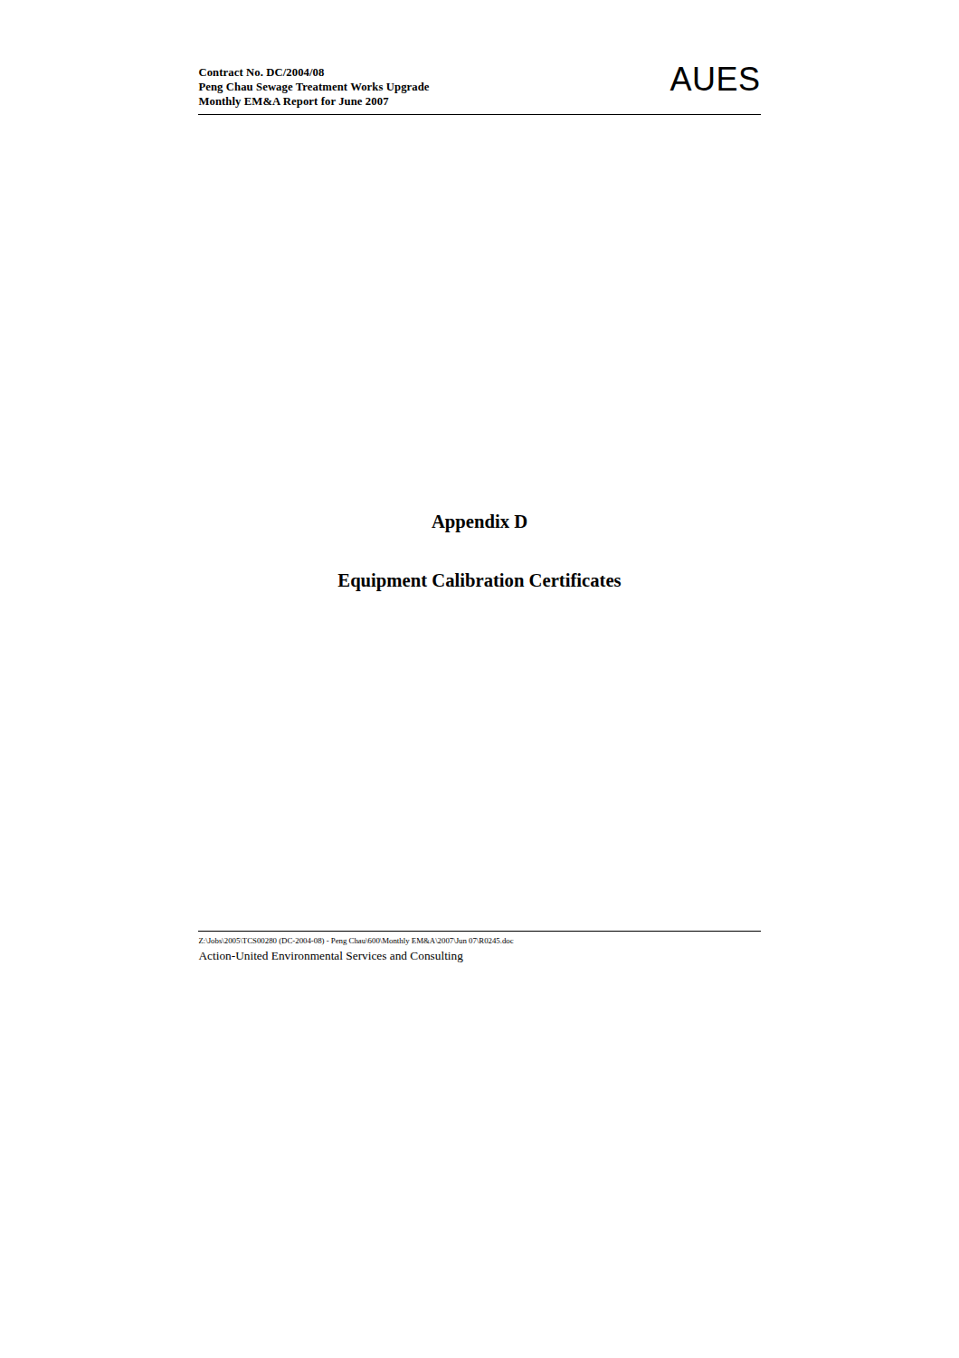Contract No. DC/2004/08
Peng Chau Sewage Treatment Works Upgrade
Monthly EM&A Report for June 2007
AUES
Appendix D
Equipment Calibration Certificates
Z:\Jobs\2005\TCS00280 (DC-2004-08) - Peng Chau\600\Monthly EM&A\2007\Jun 07\R0245.doc
Action-United Environmental Services and Consulting